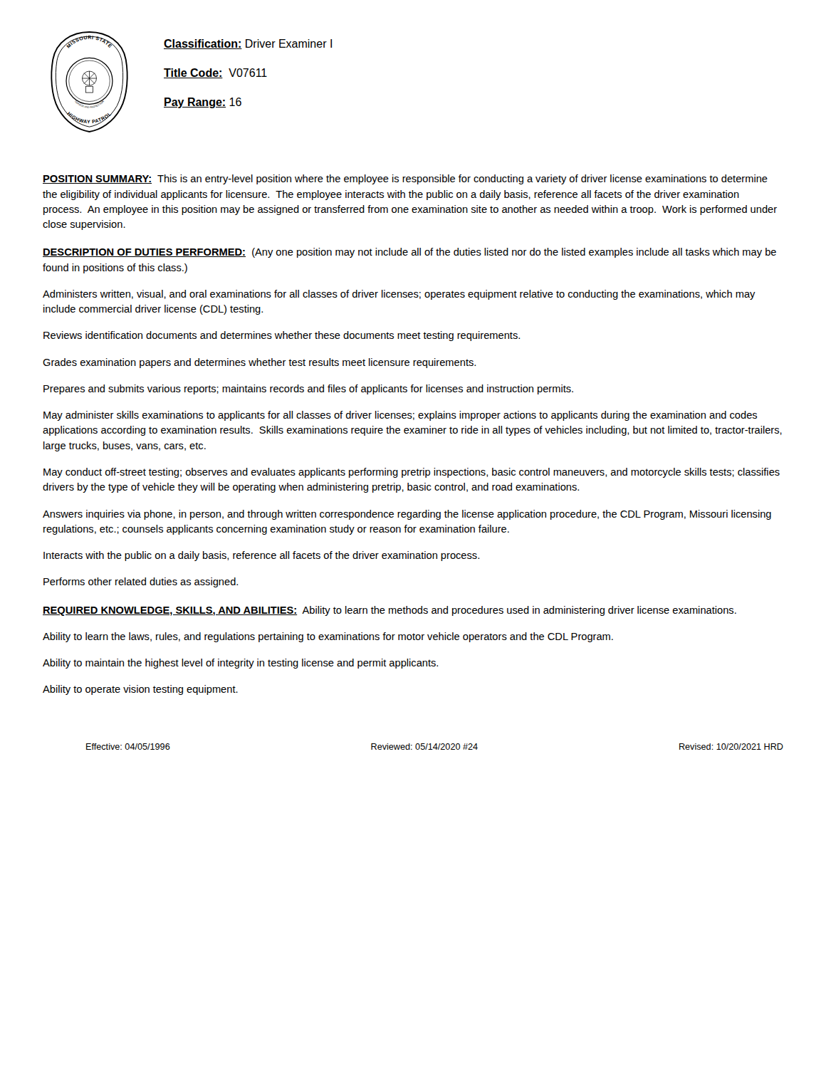MISSOURI STATE HIGHWAY PATROL SERVICE AND PROTECTION
Classification: Driver Examiner I
Title Code: V07611
Pay Range: 16
POSITION SUMMARY:
This is an entry-level position where the employee is responsible for conducting a variety of driver license examinations to determine the eligibility of individual applicants for licensure. The employee interacts with the public on a daily basis, reference all facets of the driver examination process. An employee in this position may be assigned or transferred from one examination site to another as needed within a troop. Work is performed under close supervision.
DESCRIPTION OF DUTIES PERFORMED:
(Any one position may not include all of the duties listed nor do the listed examples include all tasks which may be found in positions of this class.)
Administers written, visual, and oral examinations for all classes of driver licenses; operates equipment relative to conducting the examinations, which may include commercial driver license (CDL) testing.
Reviews identification documents and determines whether these documents meet testing requirements.
Grades examination papers and determines whether test results meet licensure requirements.
Prepares and submits various reports; maintains records and files of applicants for licenses and instruction permits.
May administer skills examinations to applicants for all classes of driver licenses; explains improper actions to applicants during the examination and codes applications according to examination results. Skills examinations require the examiner to ride in all types of vehicles including, but not limited to, tractor-trailers, large trucks, buses, vans, cars, etc.
May conduct off-street testing; observes and evaluates applicants performing pretrip inspections, basic control maneuvers, and motorcycle skills tests; classifies drivers by the type of vehicle they will be operating when administering pretrip, basic control, and road examinations.
Answers inquiries via phone, in person, and through written correspondence regarding the license application procedure, the CDL Program, Missouri licensing regulations, etc.; counsels applicants concerning examination study or reason for examination failure.
Interacts with the public on a daily basis, reference all facets of the driver examination process.
Performs other related duties as assigned.
REQUIRED KNOWLEDGE, SKILLS, AND ABILITIES:
Ability to learn the methods and procedures used in administering driver license examinations.
Ability to learn the laws, rules, and regulations pertaining to examinations for motor vehicle operators and the CDL Program.
Ability to maintain the highest level of integrity in testing license and permit applicants.
Ability to operate vision testing equipment.
Effective: 04/05/1996 Reviewed: 05/14/2020 #24 Revised: 10/20/2021 HRD